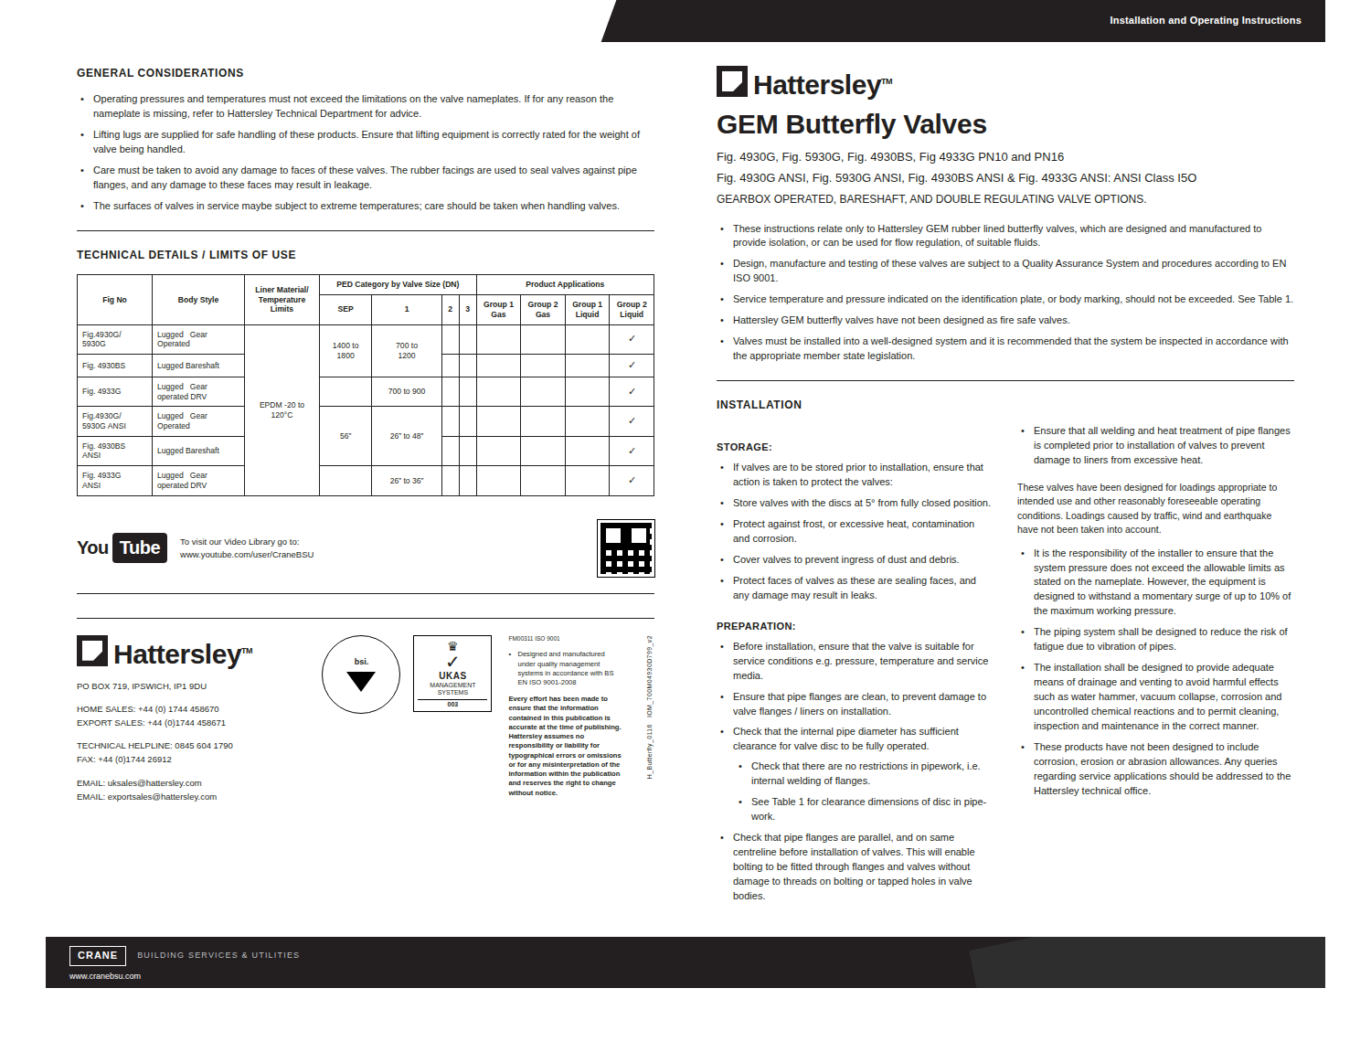Installation and Operating Instructions
General Considerations
Operating pressures and temperatures must not exceed the limitations on the valve nameplates. If for any reason the nameplate is missing, refer to Hattersley Technical Department for advice.
Lifting lugs are supplied for safe handling of these products. Ensure that lifting equipment is correctly rated for the weight of valve being handled.
Care must be taken to avoid any damage to faces of these valves. The rubber facings are used to seal valves against pipe flanges, and any damage to these faces may result in leakage.
The surfaces of valves in service maybe subject to extreme temperatures; care should be taken when handling valves.
Technical Details / Limits of Use
| Fig No | Body Style | Liner Material/ Temperature Limits | PED Category by Valve Size (DN) | Product Applications |
| --- | --- | --- | --- | --- |
| SEP | 1 | 2 | 3 | Group 1 Gas | Group 2 Gas | Group 1 Liquid | Group 2 Liquid |
| Fig.4930G/ 5930G | Lugged Gear Operated | EPDM -20 to 120°C | 1400 to 1800 | 700 to 1200 | | | | | | ✓ |
| Fig. 4930BS | Lugged Bareshaft | | | | | | ✓ |
| Fig. 4933G | Lugged Gear operated DRV | | 700 to 900 | | | | | | ✓ |
| Fig.4930G/ 5930G ANSI | Lugged Gear Operated | 56” | 26” to 48” | | | | | | ✓ |
| Fig. 4930BS ANSI | Lugged Bareshaft | | | | | | ✓ |
| Fig. 4933G ANSI | Lugged Gear operated DRV | | 26” to 36” | | | | | | ✓ |
You Tube
To visit our Video Library go to:
www.youtube.com/user/CraneBSU
HattersleyTM
PO BOX 719, IPSWICH, IP1 9DU
HOME SALES: +44 (0) 1744 458670
EXPORT SALES: +44 (0)1744 458671
TECHNICAL HELPLINE: 0845 604 1790
FAX: +44 (0)1744 26912
EMAIL: uksales@hattersley.com
EMAIL: exportsales@hattersley.com
bsi.
♛
✓
UKAS
MANAGEMENT
SYSTEMS
003
FM00311 ISO 9001
Designed and manufactured under quality management systems in accordance with BS EN ISO 9001-2008
Every effort has been made to ensure that the information contained in this publication is accurate at the time of publishing. Hattersley assumes no responsibility or liability for typographical errors or omissions or for any misinterpretation of the information within the publication and reserves the right to change without notice.
H_Butterfly_0116 IOM_700M04930D799_v2
HattersleyTM
GEM Butterfly Valves
Fig. 4930G, Fig. 5930G, Fig. 4930BS, Fig 4933G PN10 and PN16
Fig. 4930G ANSI, Fig. 5930G ANSI, Fig. 4930BS ANSI & Fig. 4933G ANSI: ANSI Class I5O
GEARBOX OPERATED, BARESHAFT, AND DOUBLE REGULATING VALVE OPTIONS.
These instructions relate only to Hattersley GEM rubber lined butterfly valves, which are designed and manufactured to provide isolation, or can be used for flow regulation, of suitable fluids.
Design, manufacture and testing of these valves are subject to a Quality Assurance System and procedures according to EN ISO 9001.
Service temperature and pressure indicated on the identification plate, or body marking, should not be exceeded. See Table 1.
Hattersley GEM butterfly valves have not been designed as fire safe valves.
Valves must be installed into a well-designed system and it is recommended that the system be inspected in accordance with the appropriate member state legislation.
Installation
Storage:
If valves are to be stored prior to installation, ensure that action is taken to protect the valves:
Store valves with the discs at 5° from fully closed position.
Protect against frost, or excessive heat, contamination and corrosion.
Cover valves to prevent ingress of dust and debris.
Protect faces of valves as these are sealing faces, and any damage may result in leaks.
Preparation:
Before installation, ensure that the valve is suitable for service conditions e.g. pressure, temperature and service media.
Ensure that pipe flanges are clean, to prevent damage to valve flanges / liners on installation.
Check that the internal pipe diameter has sufficient clearance for valve disc to be fully operated.
Check that there are no restrictions in pipework, i.e. internal welding of flanges.
See Table 1 for clearance dimensions of disc in pipe-work.
Check that pipe flanges are parallel, and on same centreline before installation of valves. This will enable bolting to be fitted through flanges and valves without damage to threads on bolting or tapped holes in valve bodies.
Ensure that all welding and heat treatment of pipe flanges is completed prior to installation of valves to prevent damage to liners from excessive heat.
These valves have been designed for loadings appropriate to intended use and other reasonably foreseeable operating conditions. Loadings caused by traffic, wind and earthquake have not been taken into account.
It is the responsibility of the installer to ensure that the system pressure does not exceed the allowable limits as stated on the nameplate. However, the equipment is designed to withstand a momentary surge of up to 10% of the maximum working pressure.
The piping system shall be designed to reduce the risk of fatigue due to vibration of pipes.
The installation shall be designed to provide adequate means of drainage and venting to avoid harmful effects such as water hammer, vacuum collapse, corrosion and uncontrolled chemical reactions and to permit cleaning, inspection and maintenance in the correct manner.
These products have not been designed to include corrosion, erosion or abrasion allowances. Any queries regarding service applications should be addressed to the Hattersley technical office.
CRANE
Building Services & Utilities
www.cranebsu.com